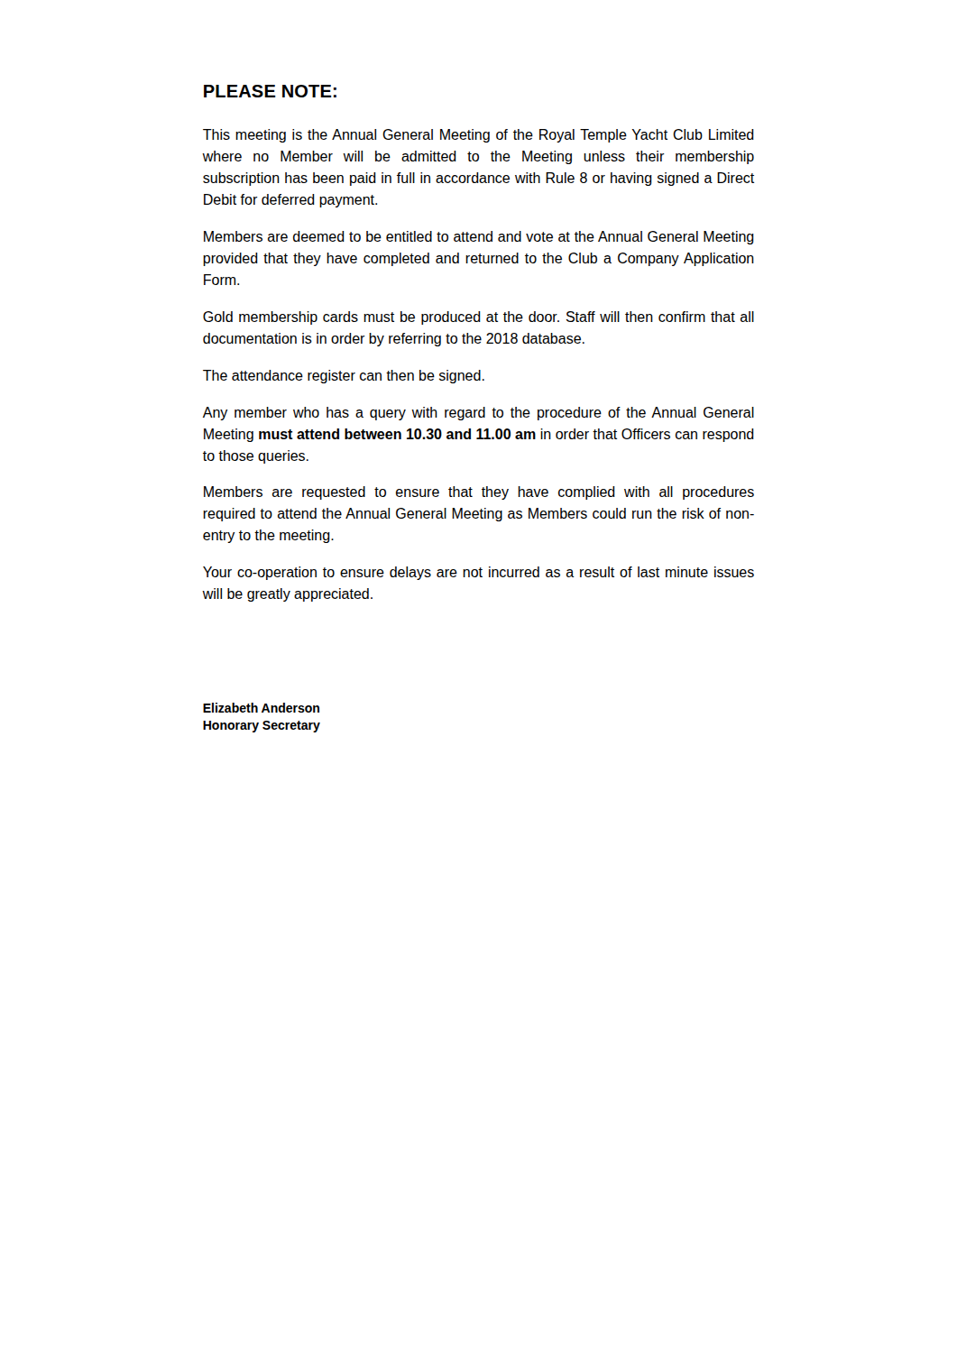PLEASE NOTE:
This meeting is the Annual General Meeting of the Royal Temple Yacht Club Limited where no Member will be admitted to the Meeting unless their membership subscription has been paid in full in accordance with Rule 8 or having signed a Direct Debit for deferred payment.
Members are deemed to be entitled to attend and vote at the Annual General Meeting provided that they have completed and returned to the Club a Company Application Form.
Gold membership cards must be produced at the door. Staff will then confirm that all documentation is in order by referring to the 2018 database.
The attendance register can then be signed.
Any member who has a query with regard to the procedure of the Annual General Meeting must attend between 10.30 and 11.00 am in order that Officers can respond to those queries.
Members are requested to ensure that they have complied with all procedures required to attend the Annual General Meeting as Members could run the risk of non-entry to the meeting.
Your co-operation to ensure delays are not incurred as a result of last minute issues will be greatly appreciated.
Elizabeth Anderson
Honorary Secretary